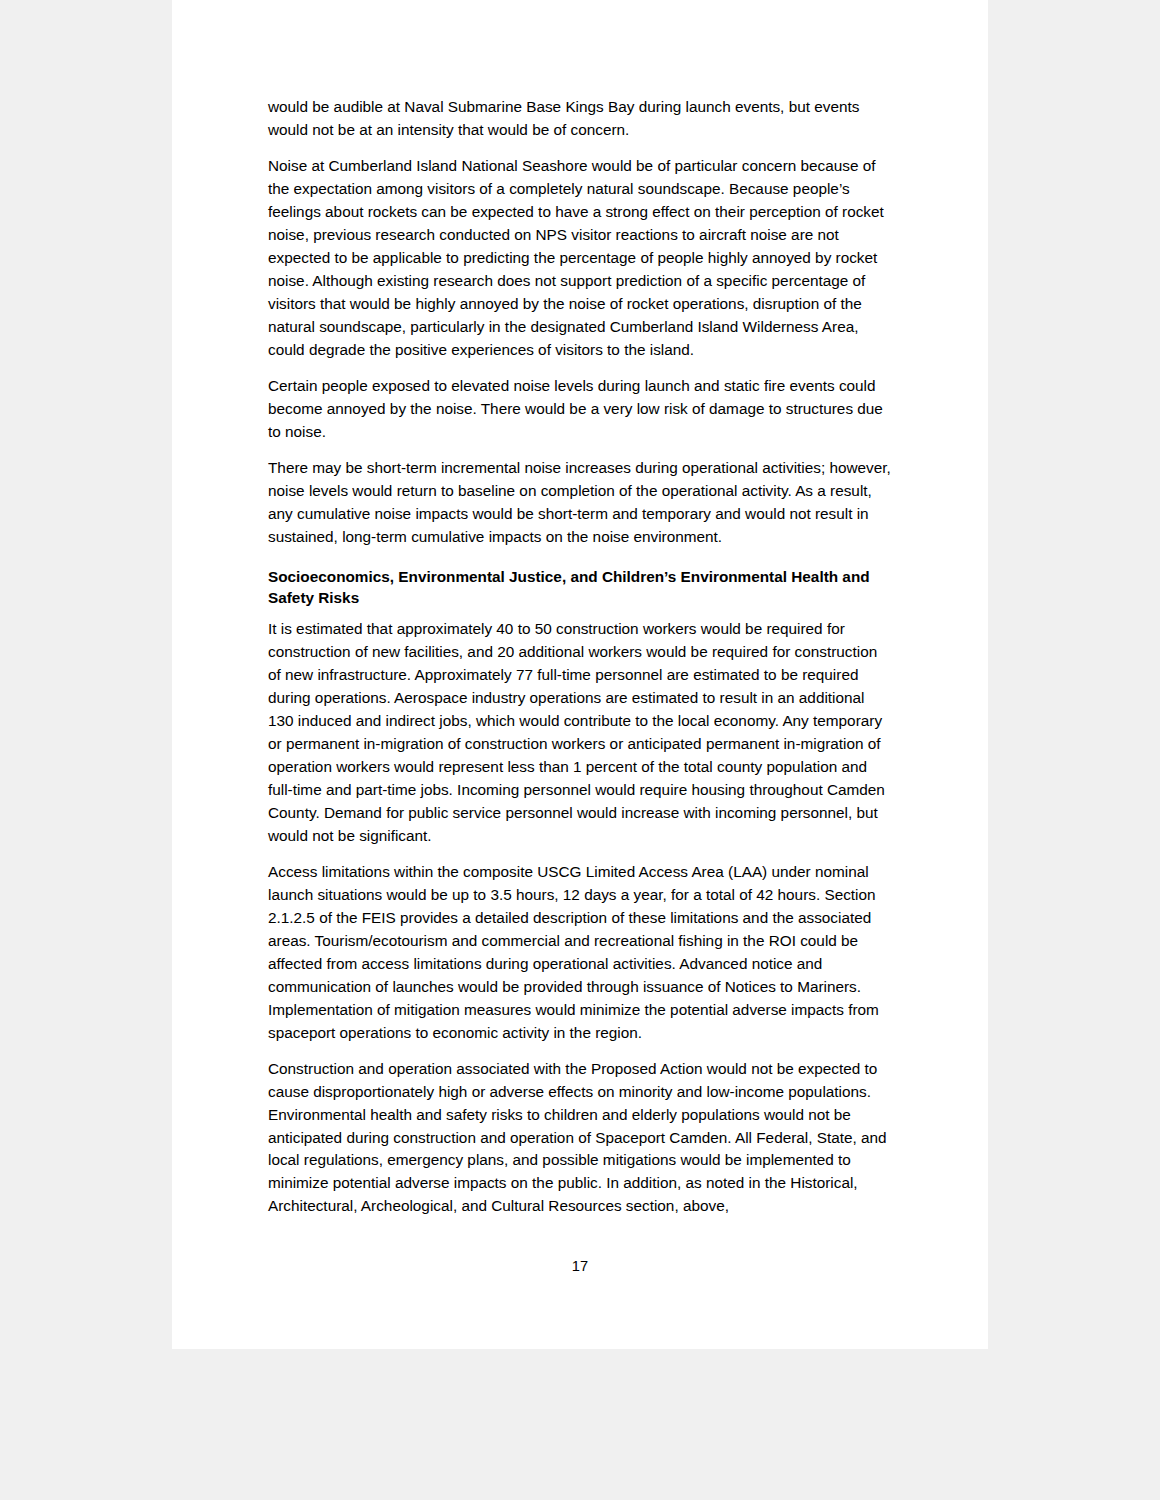would be audible at Naval Submarine Base Kings Bay during launch events, but events would not be at an intensity that would be of concern.
Noise at Cumberland Island National Seashore would be of particular concern because of the expectation among visitors of a completely natural soundscape. Because people’s feelings about rockets can be expected to have a strong effect on their perception of rocket noise, previous research conducted on NPS visitor reactions to aircraft noise are not expected to be applicable to predicting the percentage of people highly annoyed by rocket noise. Although existing research does not support prediction of a specific percentage of visitors that would be highly annoyed by the noise of rocket operations, disruption of the natural soundscape, particularly in the designated Cumberland Island Wilderness Area, could degrade the positive experiences of visitors to the island.
Certain people exposed to elevated noise levels during launch and static fire events could become annoyed by the noise. There would be a very low risk of damage to structures due to noise.
There may be short-term incremental noise increases during operational activities; however, noise levels would return to baseline on completion of the operational activity. As a result, any cumulative noise impacts would be short-term and temporary and would not result in sustained, long-term cumulative impacts on the noise environment.
Socioeconomics, Environmental Justice, and Children’s Environmental Health and Safety Risks
It is estimated that approximately 40 to 50 construction workers would be required for construction of new facilities, and 20 additional workers would be required for construction of new infrastructure. Approximately 77 full-time personnel are estimated to be required during operations. Aerospace industry operations are estimated to result in an additional 130 induced and indirect jobs, which would contribute to the local economy. Any temporary or permanent in-migration of construction workers or anticipated permanent in-migration of operation workers would represent less than 1 percent of the total county population and full-time and part-time jobs. Incoming personnel would require housing throughout Camden County. Demand for public service personnel would increase with incoming personnel, but would not be significant.
Access limitations within the composite USCG Limited Access Area (LAA) under nominal launch situations would be up to 3.5 hours, 12 days a year, for a total of 42 hours. Section 2.1.2.5 of the FEIS provides a detailed description of these limitations and the associated areas. Tourism/ecotourism and commercial and recreational fishing in the ROI could be affected from access limitations during operational activities. Advanced notice and communication of launches would be provided through issuance of Notices to Mariners. Implementation of mitigation measures would minimize the potential adverse impacts from spaceport operations to economic activity in the region.
Construction and operation associated with the Proposed Action would not be expected to cause disproportionately high or adverse effects on minority and low-income populations. Environmental health and safety risks to children and elderly populations would not be anticipated during construction and operation of Spaceport Camden. All Federal, State, and local regulations, emergency plans, and possible mitigations would be implemented to minimize potential adverse impacts on the public. In addition, as noted in the Historical, Architectural, Archeological, and Cultural Resources section, above,
17